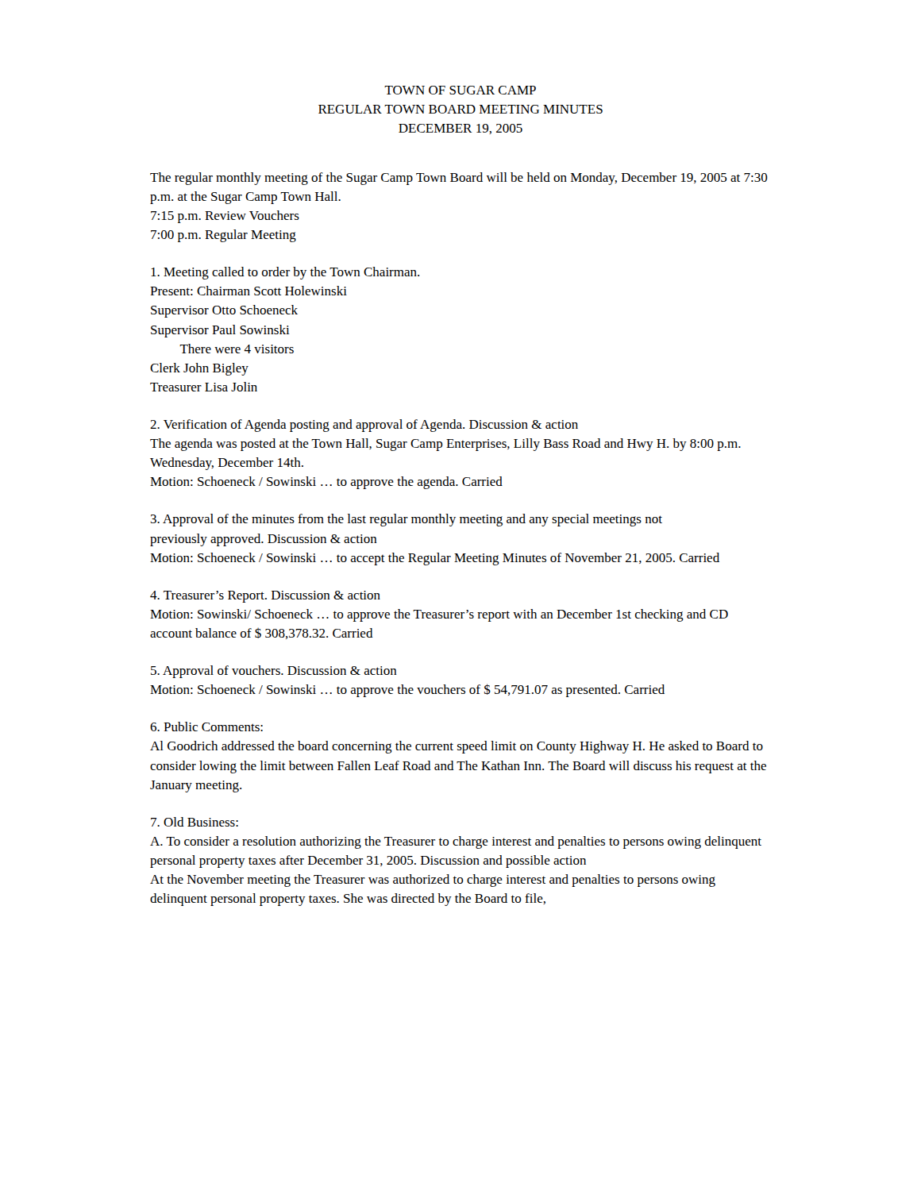TOWN OF SUGAR CAMP REGULAR TOWN BOARD MEETING MINUTES DECEMBER 19, 2005
The regular monthly meeting of the Sugar Camp Town Board will be held on Monday, December 19, 2005 at 7:30 p.m. at the Sugar Camp Town Hall.
7:15 p.m. Review Vouchers
7:00 p.m. Regular Meeting
1. Meeting called to order by the Town Chairman.
Present: Chairman Scott Holewinski Supervisor Otto Schoeneck Supervisor Paul Sowinski There were 4 visitors Clerk John Bigley Treasurer Lisa Jolin
2. Verification of Agenda posting and approval of Agenda. Discussion & action
The agenda was posted at the Town Hall, Sugar Camp Enterprises, Lilly Bass Road and Hwy H. by 8:00 p.m. Wednesday, December 14th.
Motion: Schoeneck / Sowinski … to approve the agenda. Carried
3. Approval of the minutes from the last regular monthly meeting and any special meetings not
previously approved. Discussion & action
Motion: Schoeneck / Sowinski … to accept the Regular Meeting Minutes of November 21, 2005. Carried
4. Treasurer’s Report. Discussion & action
Motion: Sowinski/ Schoeneck … to approve the Treasurer’s report with an December 1st checking and CD account balance of $ 308,378.32. Carried
5. Approval of vouchers. Discussion & action
Motion: Schoeneck / Sowinski … to approve the vouchers of $ 54,791.07 as presented. Carried
6. Public Comments:
Al Goodrich addressed the board concerning the current speed limit on County Highway H. He asked to Board to consider lowing the limit between Fallen Leaf Road and The Kathan Inn. The Board will discuss his request at the January meeting.
7. Old Business:
A. To consider a resolution authorizing the Treasurer to charge interest and penalties to persons owing delinquent personal property taxes after December 31, 2005. Discussion and possible action
At the November meeting the Treasurer was authorized to charge interest and penalties to persons owing delinquent personal property taxes. She was directed by the Board to file,